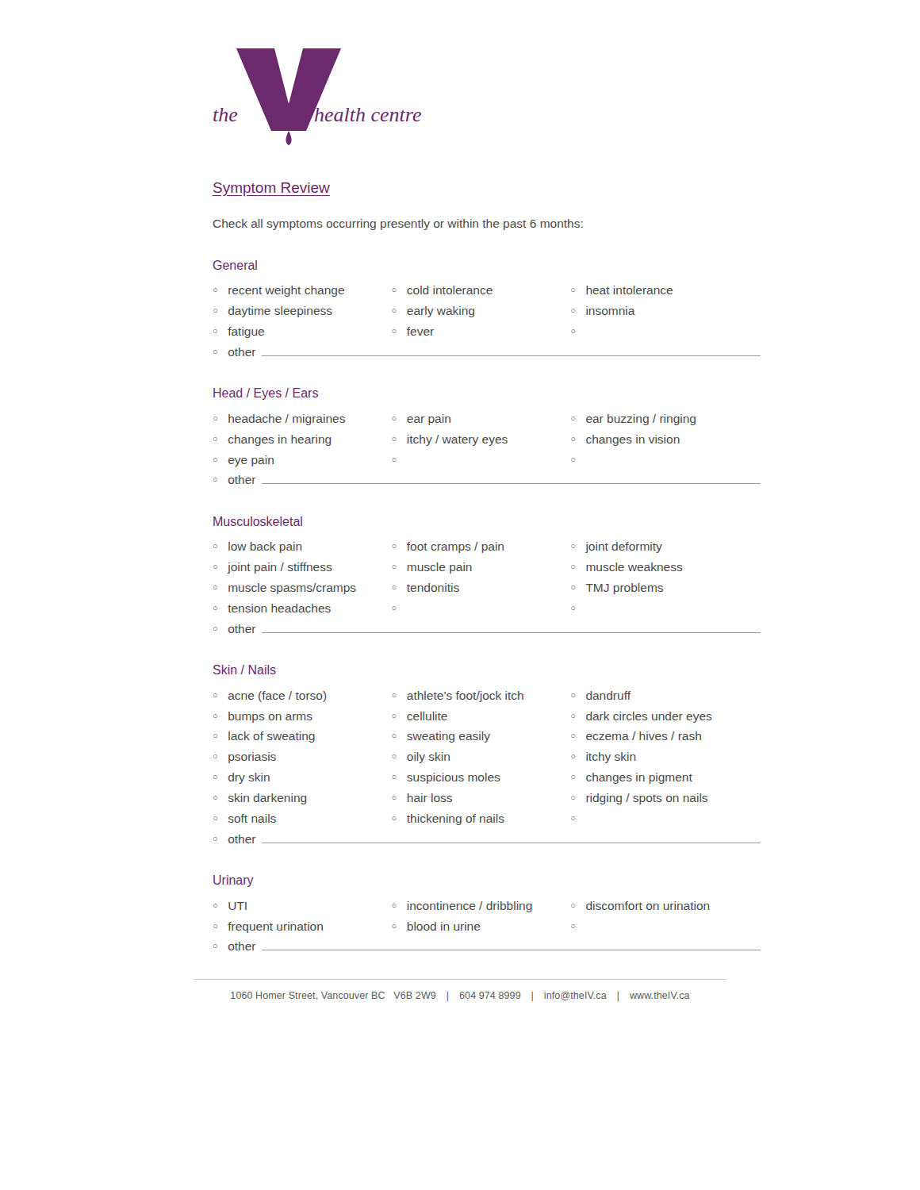the health centre
Symptom Review
Check all symptoms occurring presently or within the past 6 months:
General
recent weight change
cold intolerance
heat intolerance
daytime sleepiness
early waking
insomnia
fatigue
fever
other
Head / Eyes / Ears
headache / migraines
ear pain
ear buzzing / ringing
changes in hearing
itchy / watery eyes
changes in vision
eye pain
other
Musculoskeletal
low back pain
foot cramps / pain
joint deformity
joint pain / stiffness
muscle pain
muscle weakness
muscle spasms/cramps
tendonitis
TMJ problems
tension headaches
other
Skin / Nails
acne (face / torso)
athlete’s foot/jock itch
dandruff
bumps on arms
cellulite
dark circles under eyes
lack of sweating
sweating easily
eczema / hives / rash
psoriasis
oily skin
itchy skin
dry skin
suspicious moles
changes in pigment
skin darkening
hair loss
ridging / spots on nails
soft nails
thickening of nails
other
Urinary
UTI
incontinence / dribbling
discomfort on urination
frequent urination
blood in urine
other
1060 Homer Street, Vancouver BC V6B 2W9 | 604 974 8999 | info@theIV.ca | www.theIV.ca